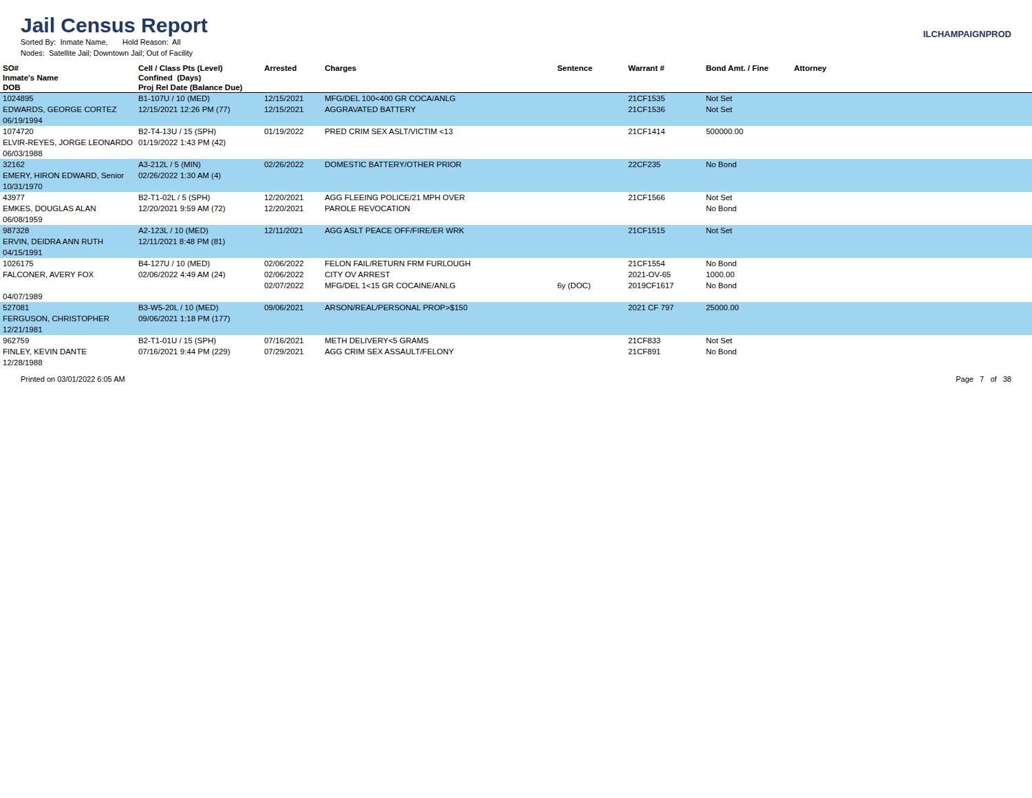ILCHAMPAIGNPROD
Jail Census Report
Sorted By: Inmate Name, Hold Reason: All
Nodes: Satellite Jail; Downtown Jail; Out of Facility
| SO# | Cell / Class Pts (Level) | Arrested | Charges | Sentence | Warrant # | Bond Amt. / Fine | Attorney |
| --- | --- | --- | --- | --- | --- | --- | --- |
| Inmate's Name | Confined (Days) | | | | | | |
| DOB | Proj Rel Date (Balance Due) | | | | | | |
| 1024895 | B1-107U / 10 (MED) | 12/15/2021 | MFG/DEL 100<400 GR COCA/ANLG | | 21CF1535 | Not Set | |
| EDWARDS, GEORGE CORTEZ | 12/15/2021 12:26 PM (77) | 12/15/2021 | AGGRAVATED BATTERY | | 21CF1536 | Not Set | |
| 06/19/1994 | | | | | | | |
| 1074720 | B2-T4-13U / 15 (SPH) | 01/19/2022 | PRED CRIM SEX ASLT/VICTIM <13 | | 21CF1414 | 500000.00 | |
| ELVIR-REYES, JORGE LEONARDO | 01/19/2022 1:43 PM (42) | | | | | | |
| 06/03/1988 | | | | | | | |
| 32162 | A3-212L / 5 (MIN) | 02/26/2022 | DOMESTIC BATTERY/OTHER PRIOR | | 22CF235 | No Bond | |
| EMERY, HIRON EDWARD, Senior | 02/26/2022 1:30 AM (4) | | | | | | |
| 10/31/1970 | | | | | | | |
| 43977 | B2-T1-02L / 5 (SPH) | 12/20/2021 | AGG FLEEING POLICE/21 MPH OVER | | 21CF1566 | Not Set | |
| EMKES, DOUGLAS ALAN | 12/20/2021 9:59 AM (72) | 12/20/2021 | PAROLE REVOCATION | | | No Bond | |
| 06/08/1959 | | | | | | | |
| 987328 | A2-123L / 10 (MED) | 12/11/2021 | AGG ASLT PEACE OFF/FIRE/ER WRK | | 21CF1515 | Not Set | |
| ERVIN, DEIDRA ANN RUTH | 12/11/2021 8:48 PM (81) | | | | | | |
| 04/15/1991 | | | | | | | |
| 1026175 | B4-127U / 10 (MED) | 02/06/2022 | FELON FAIL/RETURN FRM FURLOUGH | | 21CF1554 | No Bond | |
| FALCONER, AVERY FOX | 02/06/2022 4:49 AM (24) | 02/06/2022 | CITY OV ARREST | | 2021-OV-65 | 1000.00 | |
| | | 02/07/2022 | MFG/DEL 1<15 GR COCAINE/ANLG | 6y (DOC) | 2019CF1617 | No Bond | |
| 04/07/1989 | | | | | | | |
| 527081 | B3-W5-20L / 10 (MED) | 09/06/2021 | ARSON/REAL/PERSONAL PROP>$150 | | 2021 CF 797 | 25000.00 | |
| FERGUSON, CHRISTOPHER | 09/06/2021 1:18 PM (177) | | | | | | |
| 12/21/1981 | | | | | | | |
| 962759 | B2-T1-01U / 15 (SPH) | 07/16/2021 | METH DELIVERY<5 GRAMS | | 21CF833 | Not Set | |
| FINLEY, KEVIN DANTE | 07/16/2021 9:44 PM (229) | 07/29/2021 | AGG CRIM SEX ASSAULT/FELONY | | 21CF891 | No Bond | |
| 12/28/1988 | | | | | | | |
Printed on 03/01/2022 6:05 AM
Page 7 of 38